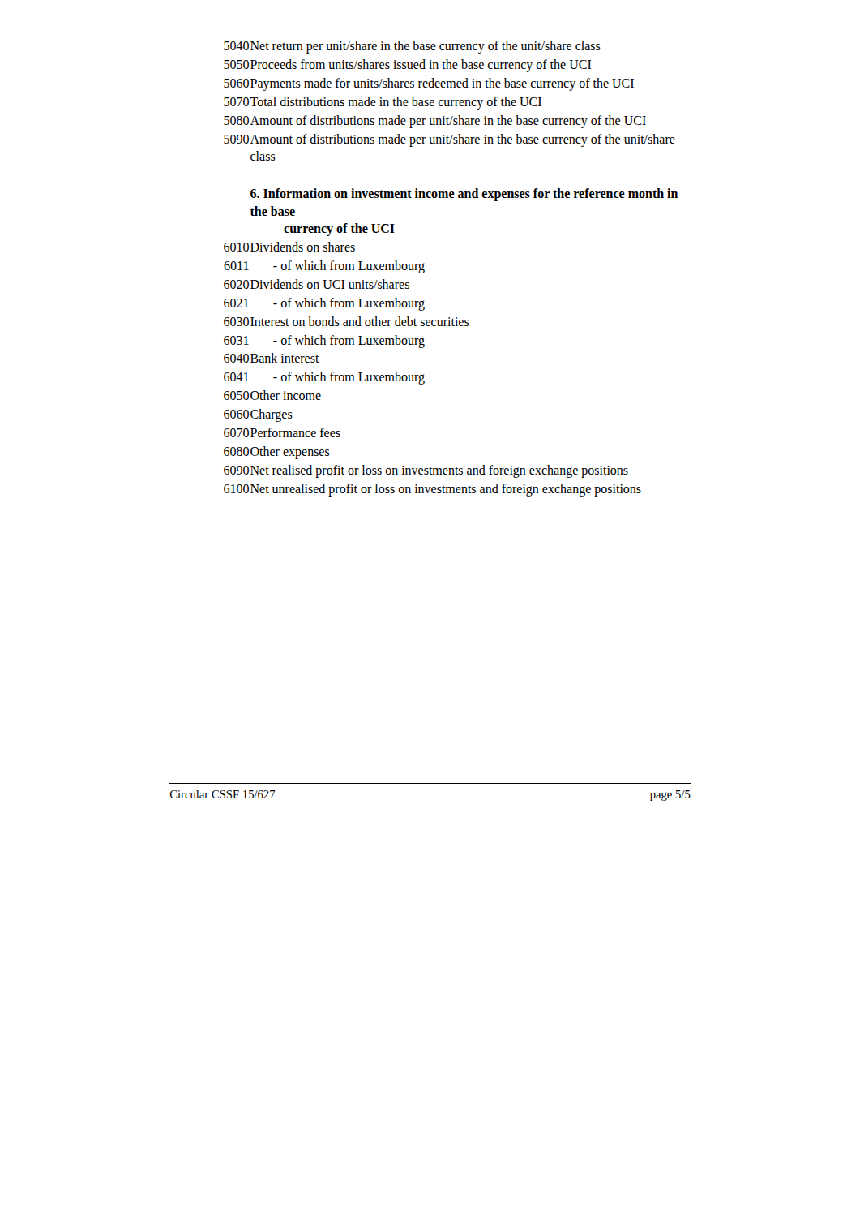| 5040 | Net return per unit/share in the base currency of the unit/share class |
| 5050 | Proceeds from units/shares issued in the base currency of the UCI |
| 5060 | Payments made for units/shares redeemed in the base currency of the UCI |
| 5070 | Total distributions made in the base currency of the UCI |
| 5080 | Amount of distributions made per unit/share in the base currency of the UCI |
| 5090 | Amount of distributions made per unit/share in the base currency of the unit/share class |
| | 6. Information on investment income and expenses for the reference month in the base currency of the UCI |
| 6010 | Dividends on shares |
| 6011 | - of which from Luxembourg |
| 6020 | Dividends on UCI units/shares |
| 6021 | - of which from Luxembourg |
| 6030 | Interest on bonds and other debt securities |
| 6031 | - of which from Luxembourg |
| 6040 | Bank interest |
| 6041 | - of which from Luxembourg |
| 6050 | Other income |
| 6060 | Charges |
| 6070 | Performance fees |
| 6080 | Other expenses |
| 6090 | Net realised profit or loss on investments and foreign exchange positions |
| 6100 | Net unrealised profit or loss on investments and foreign exchange positions |
Circular CSSF 15/627 page 5/5